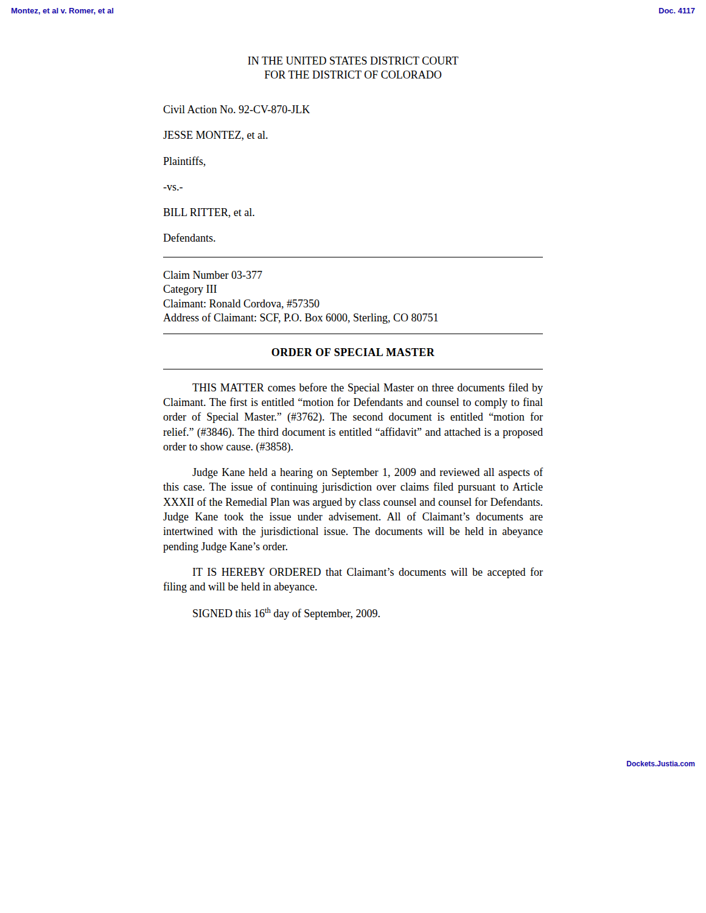Montez, et al v. Romer, et al Doc. 4117
IN THE UNITED STATES DISTRICT COURT
FOR THE DISTRICT OF COLORADO
Civil Action No. 92-CV-870-JLK
JESSE MONTEZ, et al.
Plaintiffs,
-vs.-
BILL RITTER, et al.
Defendants.
Claim Number 03-377
Category III
Claimant: Ronald Cordova, #57350
Address of Claimant: SCF, P.O. Box 6000, Sterling, CO 80751
ORDER OF SPECIAL MASTER
THIS MATTER comes before the Special Master on three documents filed by Claimant. The first is entitled “motion for Defendants and counsel to comply to final order of Special Master.” (#3762). The second document is entitled “motion for relief.” (#3846). The third document is entitled “affidavit” and attached is a proposed order to show cause. (#3858).
Judge Kane held a hearing on September 1, 2009 and reviewed all aspects of this case. The issue of continuing jurisdiction over claims filed pursuant to Article XXXII of the Remedial Plan was argued by class counsel and counsel for Defendants. Judge Kane took the issue under advisement. All of Claimant’s documents are intertwined with the jurisdictional issue. The documents will be held in abeyance pending Judge Kane’s order.
IT IS HEREBY ORDERED that Claimant’s documents will be accepted for filing and will be held in abeyance.
SIGNED this 16th day of September, 2009.
Dockets.Justia.com